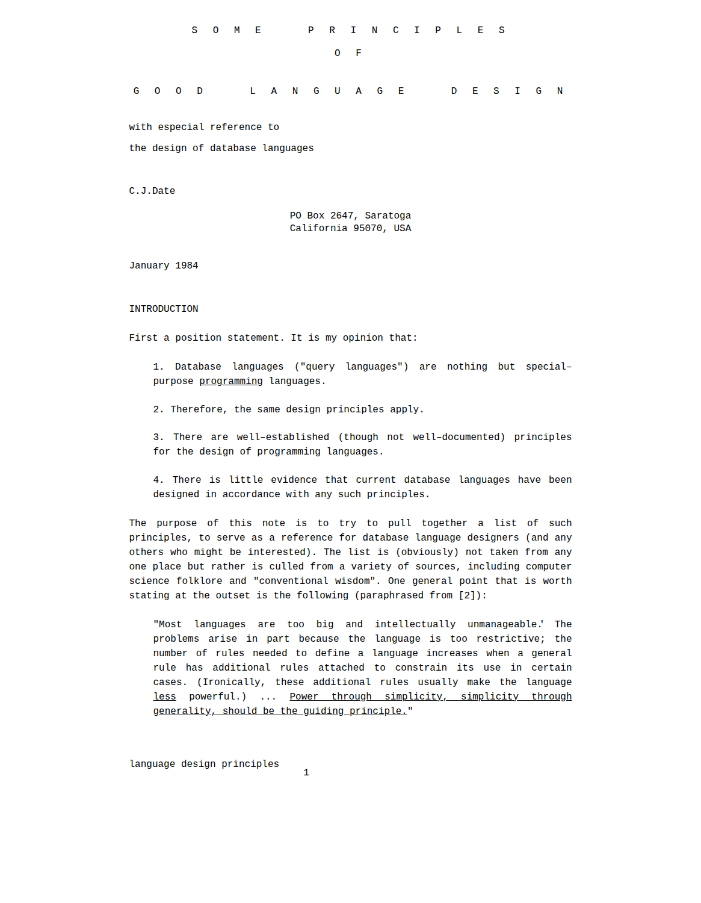S O M E P R I N C I P L E SO F
G O O D L A N G U A G E D E S I G N
with especial reference to
the design of database languages
C.J.Date
PO Box 2647, Saratoga
California 95070, USA
January 1984
INTRODUCTION
First a position statement. It is my opinion that:
Database languages ("query languages") are nothing but special–purpose programming languages.
Therefore, the same design principles apply.
There are well–established (though not well–documented) principles for the design of programming languages.
There is little evidence that current database languages have been designed in accordance with any such principles.
The purpose of this note is to try to pull together a list of such principles, to serve as a reference for database language designers (and any others who might be interested). The list is (obviously) not taken from any one place but rather is culled from a variety of sources, including computer science folklore and "conventional wisdom". One general point that is worth stating at the outset is the following (paraphrased from [2]):
"Most languages are too big and intellectually unmanageable. The problems arise in part because the language is too restrictive; the number of rules needed to define a language increases when a general rule has additional rules attached to constrain its use in certain cases. (Ironically, these additional rules usually make the language less powerful.) ... Power through simplicity, simplicity through generality, should be the guiding principle."
language design principles
1